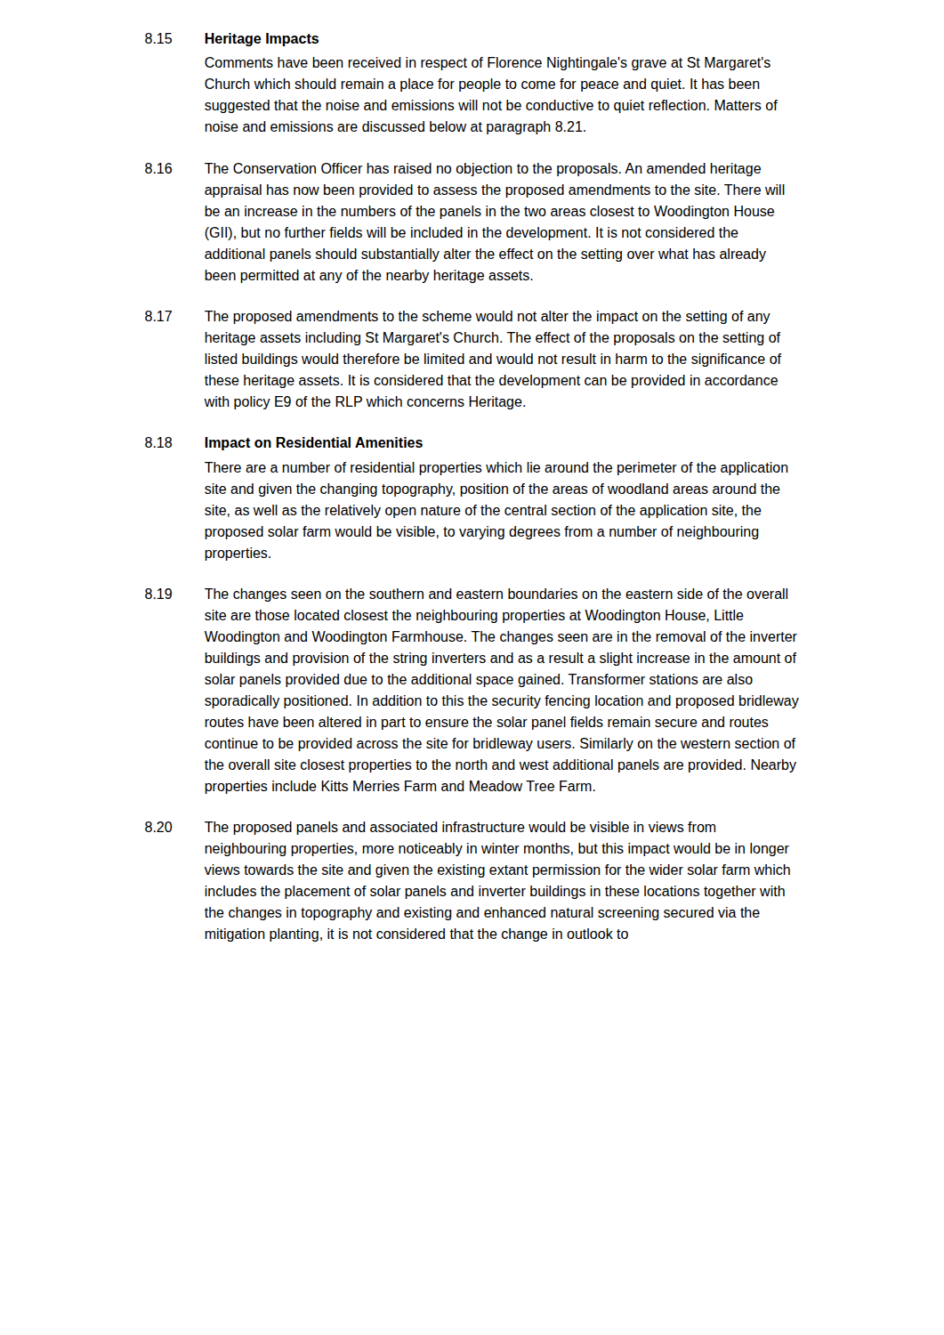8.15
Heritage Impacts
Comments have been received in respect of Florence Nightingale's grave at St Margaret's Church which should remain a place for people to come for peace and quiet. It has been suggested that the noise and emissions will not be conductive to quiet reflection. Matters of noise and emissions are discussed below at paragraph 8.21.
8.16
The Conservation Officer has raised no objection to the proposals. An amended heritage appraisal has now been provided to assess the proposed amendments to the site. There will be an increase in the numbers of the panels in the two areas closest to Woodington House (GII), but no further fields will be included in the development. It is not considered the additional panels should substantially alter the effect on the setting over what has already been permitted at any of the nearby heritage assets.
8.17
The proposed amendments to the scheme would not alter the impact on the setting of any heritage assets including St Margaret's Church. The effect of the proposals on the setting of listed buildings would therefore be limited and would not result in harm to the significance of these heritage assets. It is considered that the development can be provided in accordance with policy E9 of the RLP which concerns Heritage.
8.18
Impact on Residential Amenities
There are a number of residential properties which lie around the perimeter of the application site and given the changing topography, position of the areas of woodland areas around the site, as well as the relatively open nature of the central section of the application site, the proposed solar farm would be visible, to varying degrees from a number of neighbouring properties.
8.19
The changes seen on the southern and eastern boundaries on the eastern side of the overall site are those located closest the neighbouring properties at Woodington House, Little Woodington and Woodington Farmhouse. The changes seen are in the removal of the inverter buildings and provision of the string inverters and as a result a slight increase in the amount of solar panels provided due to the additional space gained. Transformer stations are also sporadically positioned. In addition to this the security fencing location and proposed bridleway routes have been altered in part to ensure the solar panel fields remain secure and routes continue to be provided across the site for bridleway users. Similarly on the western section of the overall site closest properties to the north and west additional panels are provided. Nearby properties include Kitts Merries Farm and Meadow Tree Farm.
8.20
The proposed panels and associated infrastructure would be visible in views from neighbouring properties, more noticeably in winter months, but this impact would be in longer views towards the site and given the existing extant permission for the wider solar farm which includes the placement of solar panels and inverter buildings in these locations together with the changes in topography and existing and enhanced natural screening secured via the mitigation planting, it is not considered that the change in outlook to